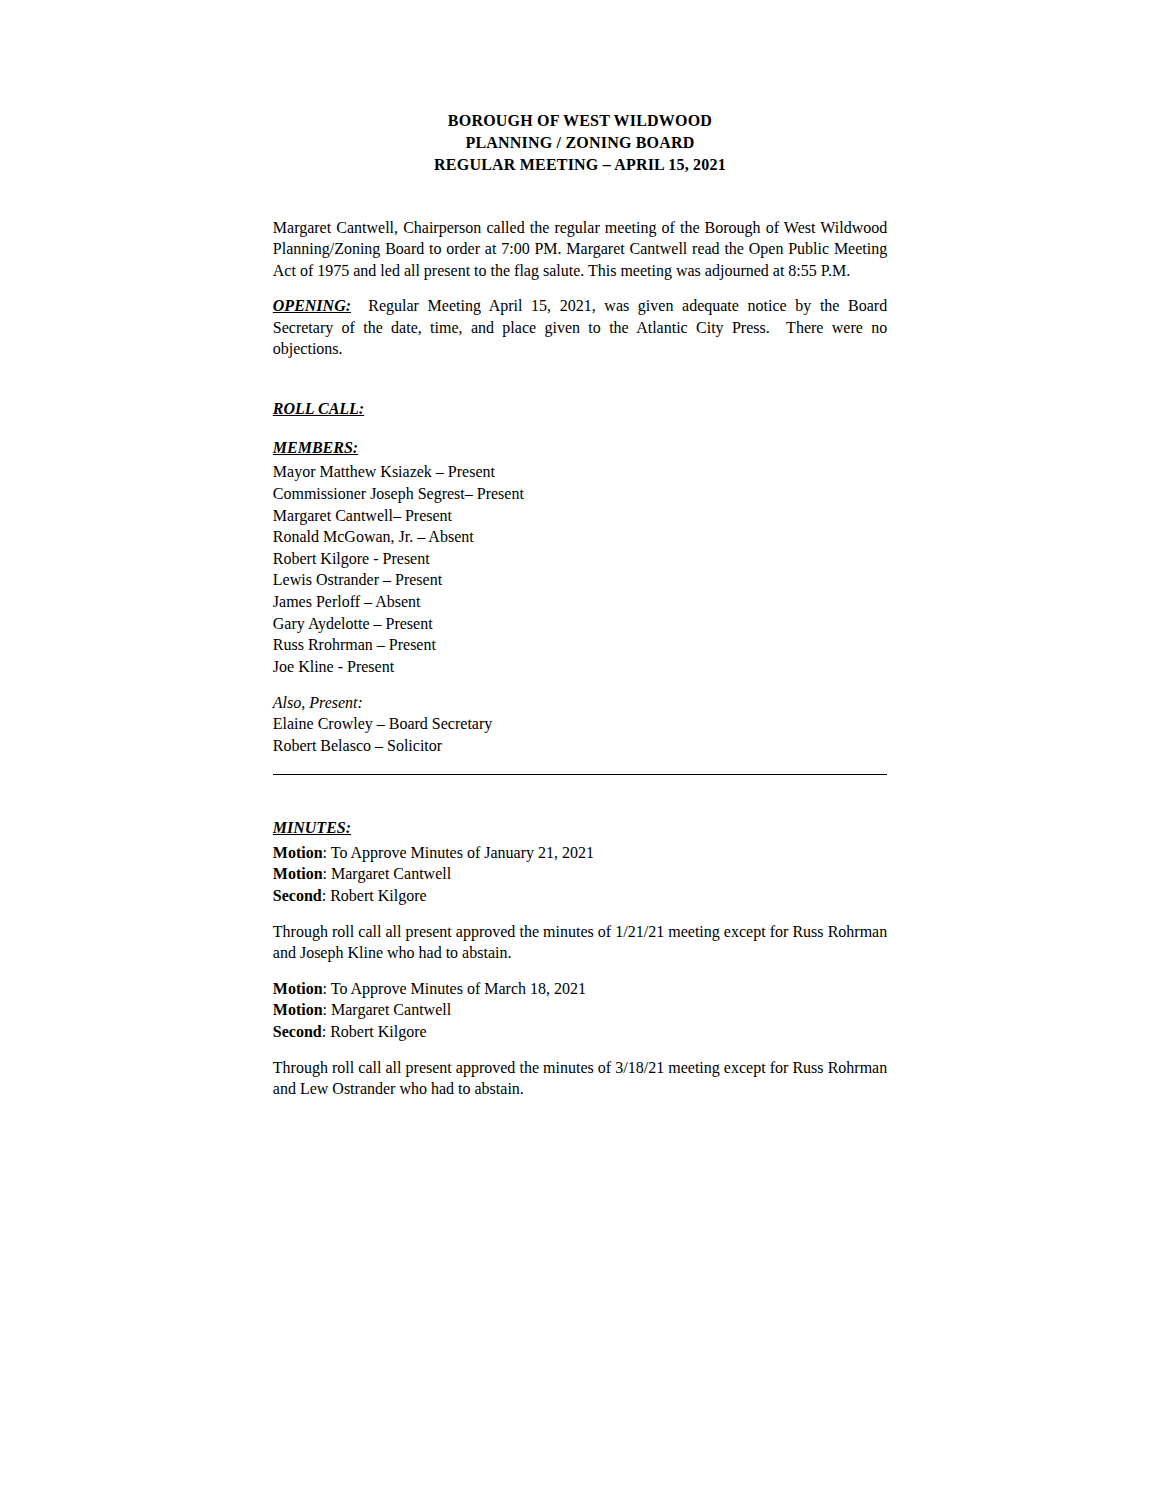BOROUGH OF WEST WILDWOOD PLANNING / ZONING BOARD REGULAR MEETING – APRIL 15, 2021
Margaret Cantwell, Chairperson called the regular meeting of the Borough of West Wildwood Planning/Zoning Board to order at 7:00 PM. Margaret Cantwell read the Open Public Meeting Act of 1975 and led all present to the flag salute. This meeting was adjourned at 8:55 P.M.
OPENING: Regular Meeting April 15, 2021, was given adequate notice by the Board Secretary of the date, time, and place given to the Atlantic City Press. There were no objections.
ROLL CALL:
MEMBERS:
Mayor Matthew Ksiazek – Present
Commissioner Joseph Segrest– Present
Margaret Cantwell– Present
Ronald McGowan, Jr. – Absent
Robert Kilgore - Present
Lewis Ostrander – Present
James Perloff – Absent
Gary Aydelotte – Present
Russ Rrohrman – Present
Joe Kline - Present
Also, Present:
Elaine Crowley – Board Secretary
Robert Belasco – Solicitor
MINUTES:
Motion: To Approve Minutes of January 21, 2021
Motion: Margaret Cantwell
Second: Robert Kilgore
Through roll call all present approved the minutes of 1/21/21 meeting except for Russ Rohrman and Joseph Kline who had to abstain.
Motion: To Approve Minutes of March 18, 2021
Motion: Margaret Cantwell
Second: Robert Kilgore
Through roll call all present approved the minutes of 3/18/21 meeting except for Russ Rohrman and Lew Ostrander who had to abstain.